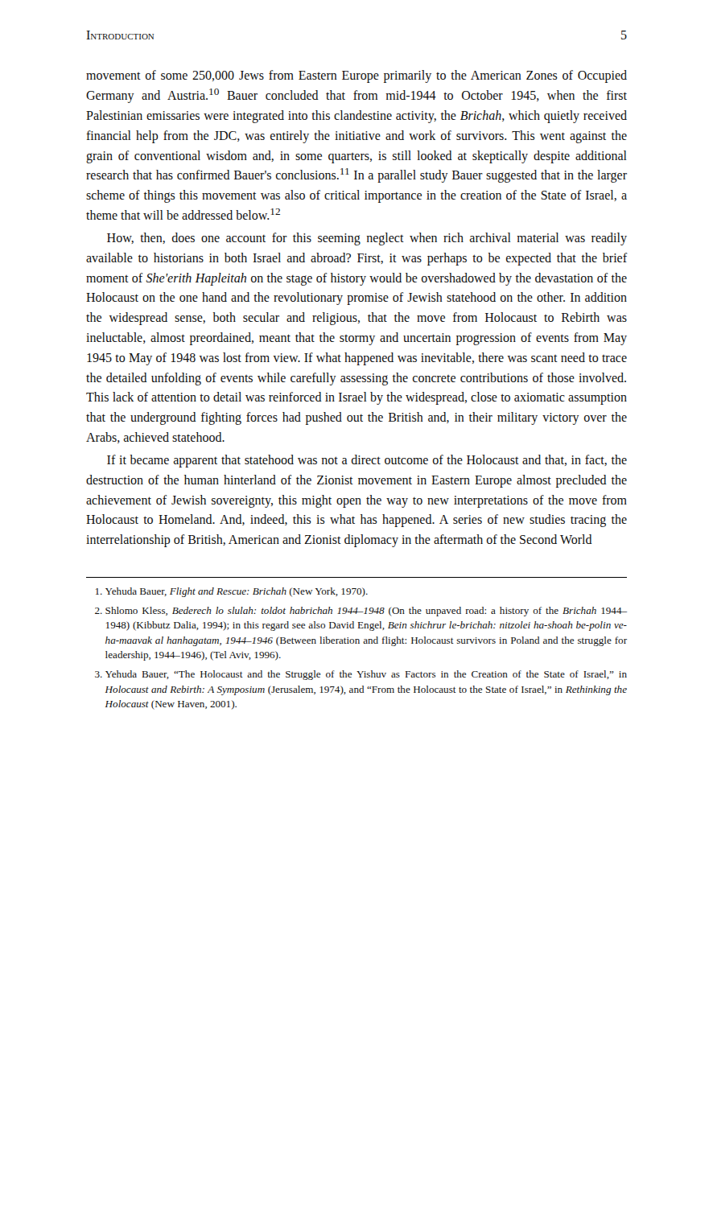Introduction 5
movement of some 250,000 Jews from Eastern Europe primarily to the American Zones of Occupied Germany and Austria.10 Bauer concluded that from mid-1944 to October 1945, when the first Palestinian emissaries were integrated into this clandestine activity, the Brichah, which quietly received financial help from the JDC, was entirely the initiative and work of survivors. This went against the grain of conventional wisdom and, in some quarters, is still looked at skeptically despite additional research that has confirmed Bauer's conclusions.11 In a parallel study Bauer suggested that in the larger scheme of things this movement was also of critical importance in the creation of the State of Israel, a theme that will be addressed below.12
How, then, does one account for this seeming neglect when rich archival material was readily available to historians in both Israel and abroad? First, it was perhaps to be expected that the brief moment of She'erith Hapleitah on the stage of history would be overshadowed by the devastation of the Holocaust on the one hand and the revolutionary promise of Jewish statehood on the other. In addition the widespread sense, both secular and religious, that the move from Holocaust to Rebirth was ineluctable, almost preordained, meant that the stormy and uncertain progression of events from May 1945 to May of 1948 was lost from view. If what happened was inevitable, there was scant need to trace the detailed unfolding of events while carefully assessing the concrete contributions of those involved. This lack of attention to detail was reinforced in Israel by the widespread, close to axiomatic assumption that the underground fighting forces had pushed out the British and, in their military victory over the Arabs, achieved statehood.
If it became apparent that statehood was not a direct outcome of the Holocaust and that, in fact, the destruction of the human hinterland of the Zionist movement in Eastern Europe almost precluded the achievement of Jewish sovereignty, this might open the way to new interpretations of the move from Holocaust to Homeland. And, indeed, this is what has happened. A series of new studies tracing the interrelationship of British, American and Zionist diplomacy in the aftermath of the Second World
Yehuda Bauer, Flight and Rescue: Brichah (New York, 1970).
Shlomo Kless, Bederech lo slulah: toldot habrichah 1944–1948 (On the unpaved road: a history of the Brichah 1944–1948) (Kibbutz Dalia, 1994); in this regard see also David Engel, Bein shichrur le-brichah: nitzolei ha-shoah be-polin ve-ha-maavak al hanhagatam, 1944–1946 (Between liberation and flight: Holocaust survivors in Poland and the struggle for leadership, 1944–1946), (Tel Aviv, 1996).
Yehuda Bauer, “The Holocaust and the Struggle of the Yishuv as Factors in the Creation of the State of Israel,” in Holocaust and Rebirth: A Symposium (Jerusalem, 1974), and “From the Holocaust to the State of Israel,” in Rethinking the Holocaust (New Haven, 2001).